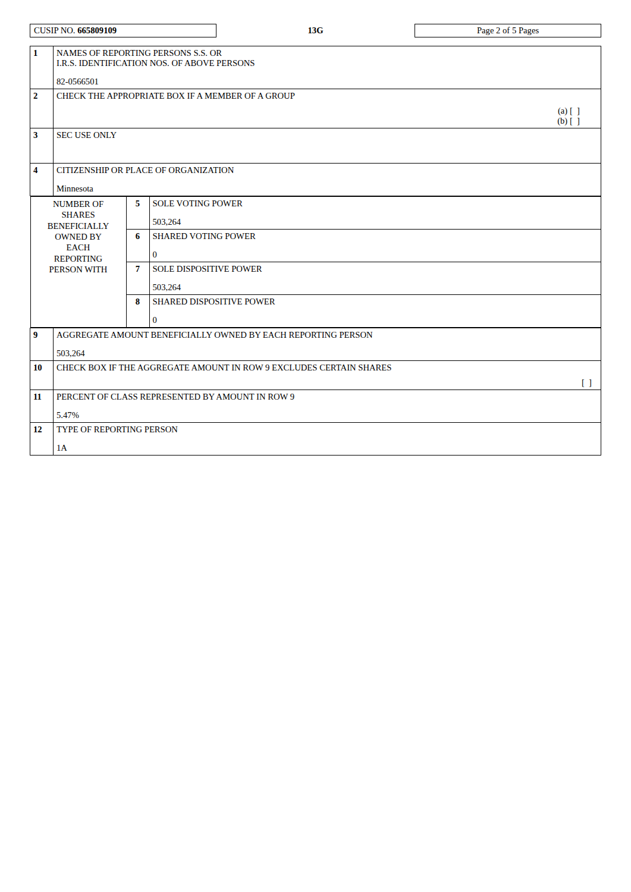CUSIP NO. 665809109
13G
Page 2 of 5 Pages
| 1 | NAMES OF REPORTING PERSONS S.S. OR I.R.S. IDENTIFICATION NOS. OF ABOVE PERSONS 82-0566501 |
| 2 | CHECK THE APPROPRIATE BOX IF A MEMBER OF A GROUP (a) [ ] (b) [ ] |
| 3 | SEC USE ONLY |
| 4 | CITIZENSHIP OR PLACE OF ORGANIZATION Minnesota |
| / Number of Shares Beneficially Owned by Each Reporting Person With / 5 / SOLE VOTING POWER 503,264 / / 6 / SHARED VOTING POWER 0 / / 7 / SOLE DISPOSITIVE POWER 503,264 / / 8 / SHARED DISPOSITIVE POWER 0 / |
| 9 | AGGREGATE AMOUNT BENEFICIALLY OWNED BY EACH REPORTING PERSON 503,264 |
| 10 | CHECK BOX IF THE AGGREGATE AMOUNT IN ROW 9 EXCLUDES CERTAIN SHARES [ ] |
| 11 | PERCENT OF CLASS REPRESENTED BY AMOUNT IN ROW 9 5.47% |
| 12 | TYPE OF REPORTING PERSON 1A |